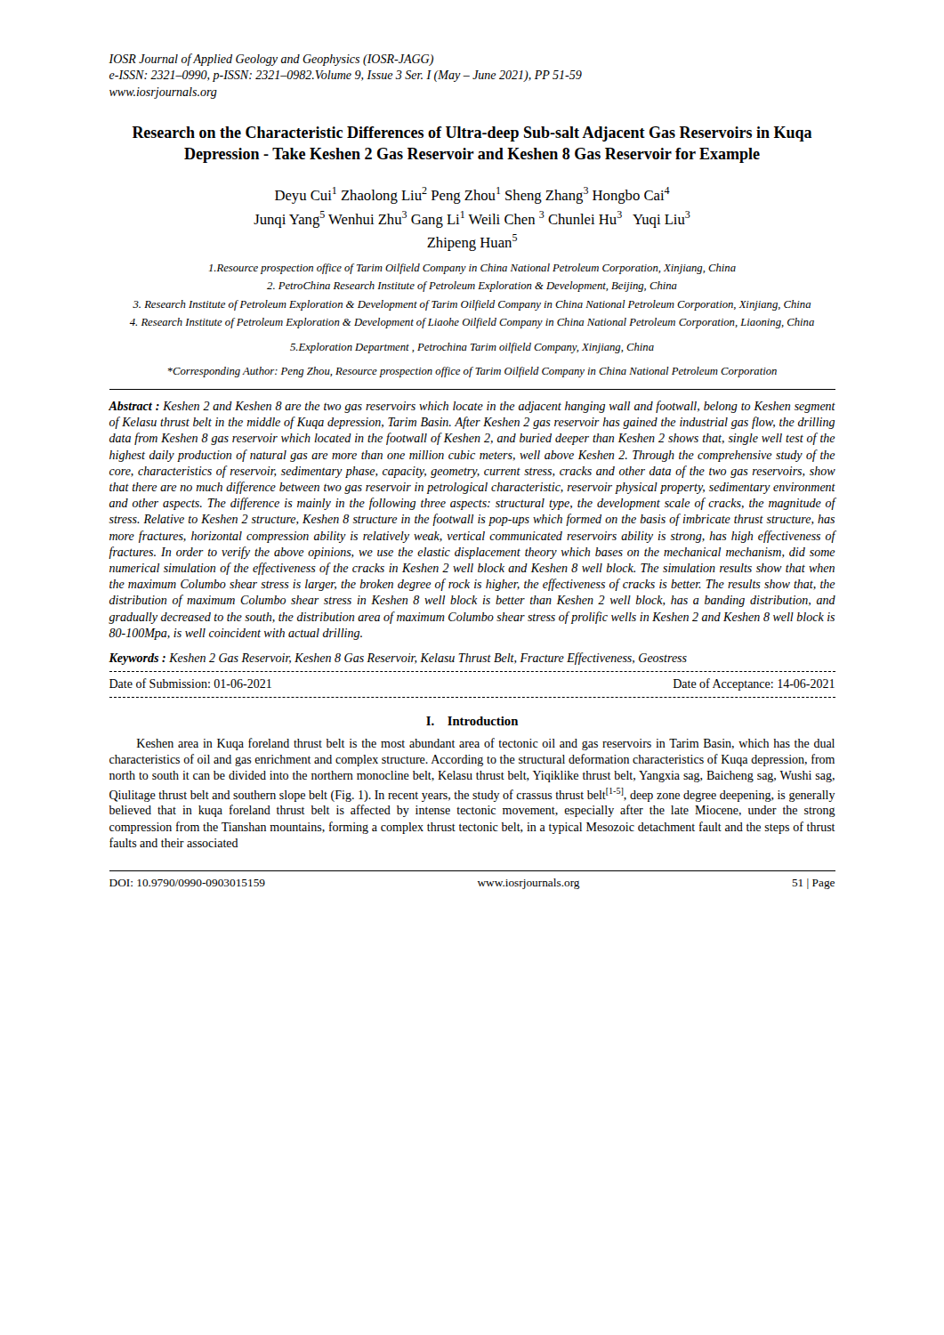IOSR Journal of Applied Geology and Geophysics (IOSR-JAGG)
e-ISSN: 2321–0990, p-ISSN: 2321–0982.Volume 9, Issue 3 Ser. I (May – June 2021), PP 51-59
www.iosrjournals.org
Research on the Characteristic Differences of Ultra-deep Sub-salt Adjacent Gas Reservoirs in Kuqa Depression - Take Keshen 2 Gas Reservoir and Keshen 8 Gas Reservoir for Example
Deyu Cui1 Zhaolong Liu2 Peng Zhou1 Sheng Zhang3 Hongbo Cai4
Junqi Yang5 Wenhui Zhu3 Gang Li1 Weili Chen 3 Chunlei Hu3 Yuqi Liu3
Zhipeng Huan5
1.Resource prospection office of Tarim Oilfield Company in China National Petroleum Corporation, Xinjiang, China
2. PetroChina Research Institute of Petroleum Exploration & Development, Beijing, China
3. Research Institute of Petroleum Exploration & Development of Tarim Oilfield Company in China National Petroleum Corporation, Xinjiang, China
4. Research Institute of Petroleum Exploration & Development of Liaohe Oilfield Company in China National Petroleum Corporation, Liaoning, China
5.Exploration Department , Petrochina Tarim oilfield Company, Xinjiang, China
*Corresponding Author: Peng Zhou, Resource prospection office of Tarim Oilfield Company in China National Petroleum Corporation
Abstract : Keshen 2 and Keshen 8 are the two gas reservoirs which locate in the adjacent hanging wall and footwall, belong to Keshen segment of Kelasu thrust belt in the middle of Kuqa depression, Tarim Basin. After Keshen 2 gas reservoir has gained the industrial gas flow, the drilling data from Keshen 8 gas reservoir which located in the footwall of Keshen 2, and buried deeper than Keshen 2 shows that, single well test of the highest daily production of natural gas are more than one million cubic meters, well above Keshen 2. Through the comprehensive study of the core, characteristics of reservoir, sedimentary phase, capacity, geometry, current stress, cracks and other data of the two gas reservoirs, show that there are no much difference between two gas reservoir in petrological characteristic, reservoir physical property, sedimentary environment and other aspects. The difference is mainly in the following three aspects: structural type, the development scale of cracks, the magnitude of stress. Relative to Keshen 2 structure, Keshen 8 structure in the footwall is pop-ups which formed on the basis of imbricate thrust structure, has more fractures, horizontal compression ability is relatively weak, vertical communicated reservoirs ability is strong, has high effectiveness of fractures. In order to verify the above opinions, we use the elastic displacement theory which bases on the mechanical mechanism, did some numerical simulation of the effectiveness of the cracks in Keshen 2 well block and Keshen 8 well block. The simulation results show that when the maximum Columbo shear stress is larger, the broken degree of rock is higher, the effectiveness of cracks is better. The results show that, the distribution of maximum Columbo shear stress in Keshen 8 well block is better than Keshen 2 well block, has a banding distribution, and gradually decreased to the south, the distribution area of maximum Columbo shear stress of prolific wells in Keshen 2 and Keshen 8 well block is 80-100Mpa, is well coincident with actual drilling.
Keywords : Keshen 2 Gas Reservoir, Keshen 8 Gas Reservoir, Kelasu Thrust Belt, Fracture Effectiveness, Geostress
Date of Submission: 01-06-2021 Date of Acceptance: 14-06-2021
I. Introduction
Keshen area in Kuqa foreland thrust belt is the most abundant area of tectonic oil and gas reservoirs in Tarim Basin, which has the dual characteristics of oil and gas enrichment and complex structure. According to the structural deformation characteristics of Kuqa depression, from north to south it can be divided into the northern monocline belt, Kelasu thrust belt, Yiqiklike thrust belt, Yangxia sag, Baicheng sag, Wushi sag, Qiulitage thrust belt and southern slope belt (Fig. 1). In recent years, the study of crassus thrust belt[1-5], deep zone degree deepening, is generally believed that in kuqa foreland thrust belt is affected by intense tectonic movement, especially after the late Miocene, under the strong compression from the Tianshan mountains, forming a complex thrust tectonic belt, in a typical Mesozoic detachment fault and the steps of thrust faults and their associated
DOI: 10.9790/0990-0903015159 www.iosrjournals.org 51 | Page